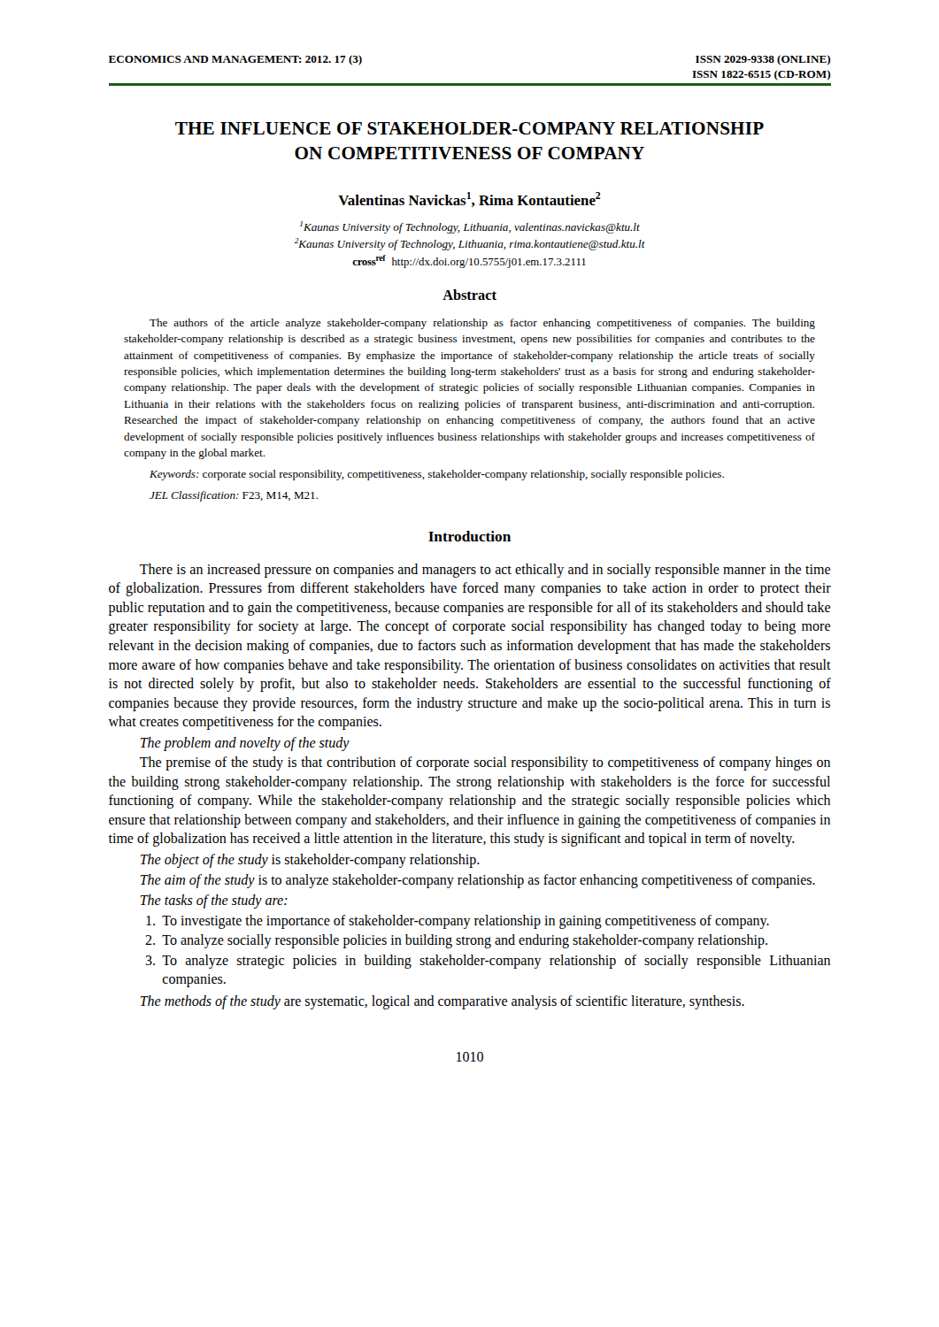ECONOMICS AND MANAGEMENT: 2012. 17 (3)
ISSN 2029-9338 (ONLINE)
ISSN 1822-6515 (CD-ROM)
THE INFLUENCE OF STAKEHOLDER-COMPANY RELATIONSHIP
ON COMPETITIVENESS OF COMPANY
Valentinas Navickas1, Rima Kontautiene2
1Kaunas University of Technology, Lithuania, valentinas.navickas@ktu.lt
2Kaunas University of Technology, Lithuania, rima.kontautiene@stud.ktu.lt
crossref http://dx.doi.org/10.5755/j01.em.17.3.2111
Abstract
The authors of the article analyze stakeholder-company relationship as factor enhancing competitiveness of companies. The building stakeholder-company relationship is described as a strategic business investment, opens new possibilities for companies and contributes to the attainment of competitiveness of companies. By emphasize the importance of stakeholder-company relationship the article treats of socially responsible policies, which implementation determines the building long-term stakeholders' trust as a basis for strong and enduring stakeholder-company relationship. The paper deals with the development of strategic policies of socially responsible Lithuanian companies. Companies in Lithuania in their relations with the stakeholders focus on realizing policies of transparent business, anti-discrimination and anti-corruption. Researched the impact of stakeholder-company relationship on enhancing competitiveness of company, the authors found that an active development of socially responsible policies positively influences business relationships with stakeholder groups and increases competitiveness of company in the global market.
Keywords: corporate social responsibility, competitiveness, stakeholder-company relationship, socially responsible policies.
JEL Classification: F23, M14, M21.
Introduction
There is an increased pressure on companies and managers to act ethically and in socially responsible manner in the time of globalization. Pressures from different stakeholders have forced many companies to take action in order to protect their public reputation and to gain the competitiveness, because companies are responsible for all of its stakeholders and should take greater responsibility for society at large. The concept of corporate social responsibility has changed today to being more relevant in the decision making of companies, due to factors such as information development that has made the stakeholders more aware of how companies behave and take responsibility. The orientation of business consolidates on activities that result is not directed solely by profit, but also to stakeholder needs. Stakeholders are essential to the successful functioning of companies because they provide resources, form the industry structure and make up the socio-political arena. This in turn is what creates competitiveness for the companies.
The problem and novelty of the study
The premise of the study is that contribution of corporate social responsibility to competitiveness of company hinges on the building strong stakeholder-company relationship. The strong relationship with stakeholders is the force for successful functioning of company. While the stakeholder-company relationship and the strategic socially responsible policies which ensure that relationship between company and stakeholders, and their influence in gaining the competitiveness of companies in time of globalization has received a little attention in the literature, this study is significant and topical in term of novelty.
The object of the study is stakeholder-company relationship.
The aim of the study is to analyze stakeholder-company relationship as factor enhancing competitiveness of companies.
The tasks of the study are:
To investigate the importance of stakeholder-company relationship in gaining competitiveness of company.
To analyze socially responsible policies in building strong and enduring stakeholder-company relationship.
To analyze strategic policies in building stakeholder-company relationship of socially responsible Lithuanian companies.
The methods of the study are systematic, logical and comparative analysis of scientific literature, synthesis.
1010